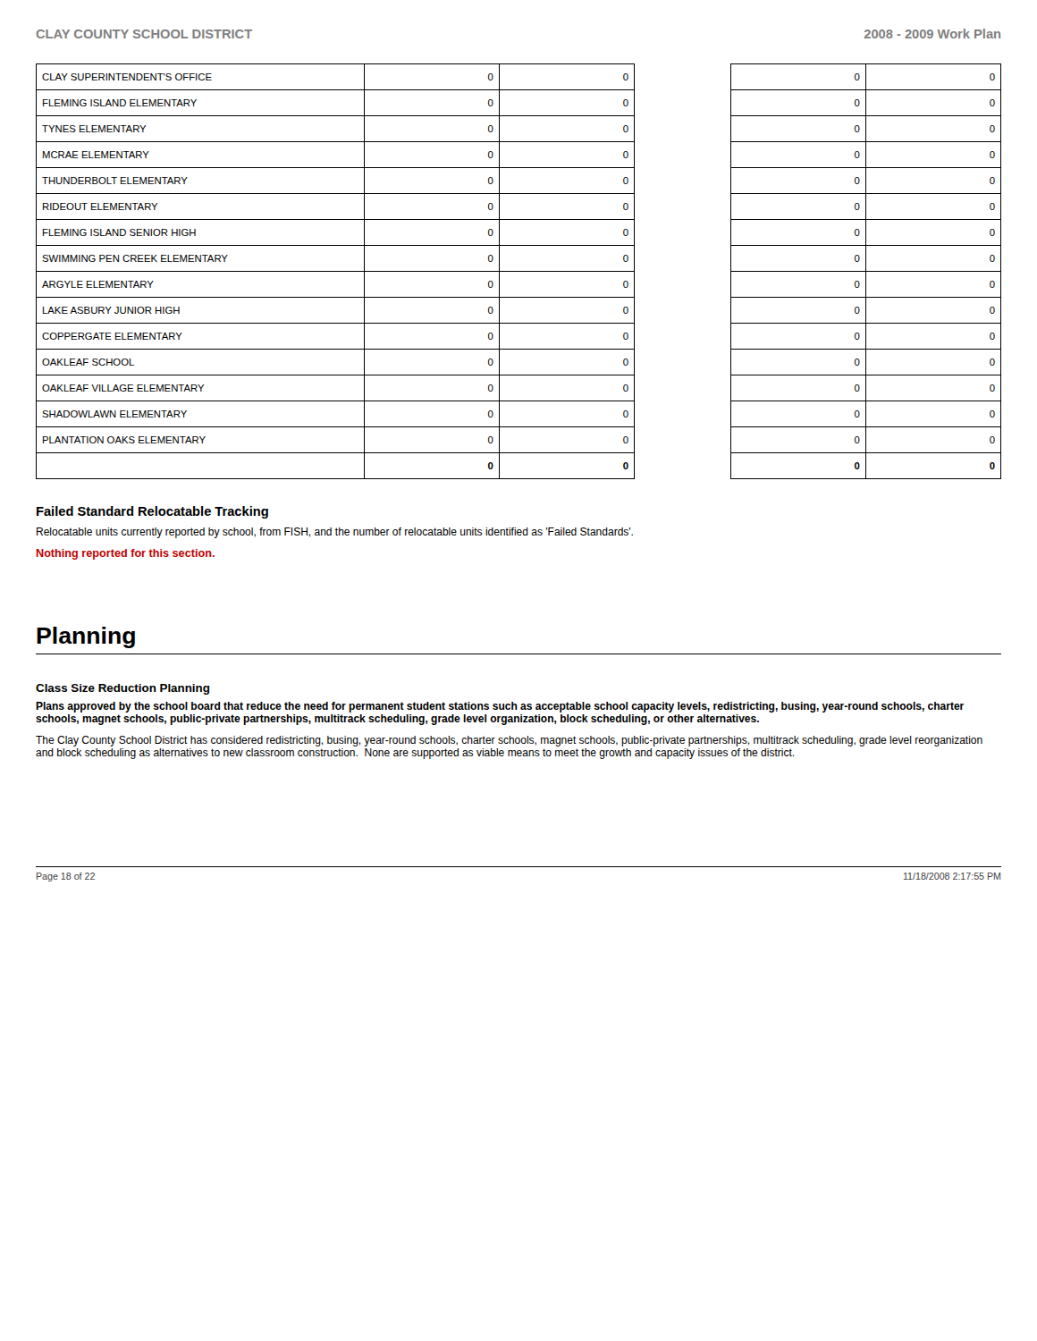CLAY COUNTY SCHOOL DISTRICT
2008 - 2009 Work Plan
| CLAY SUPERINTENDENT'S OFFICE | 0 | 0 | | 0 | 0 |
| FLEMING ISLAND ELEMENTARY | 0 | 0 | | 0 | 0 |
| TYNES ELEMENTARY | 0 | 0 | | 0 | 0 |
| MCRAE ELEMENTARY | 0 | 0 | | 0 | 0 |
| THUNDERBOLT ELEMENTARY | 0 | 0 | | 0 | 0 |
| RIDEOUT ELEMENTARY | 0 | 0 | | 0 | 0 |
| FLEMING ISLAND SENIOR HIGH | 0 | 0 | | 0 | 0 |
| SWIMMING PEN CREEK ELEMENTARY | 0 | 0 | | 0 | 0 |
| ARGYLE ELEMENTARY | 0 | 0 | | 0 | 0 |
| LAKE ASBURY JUNIOR HIGH | 0 | 0 | | 0 | 0 |
| COPPERGATE ELEMENTARY | 0 | 0 | | 0 | 0 |
| OAKLEAF SCHOOL | 0 | 0 | | 0 | 0 |
| OAKLEAF VILLAGE ELEMENTARY | 0 | 0 | | 0 | 0 |
| SHADOWLAWN ELEMENTARY | 0 | 0 | | 0 | 0 |
| PLANTATION OAKS ELEMENTARY | 0 | 0 | | 0 | 0 |
| | 0 | 0 | | 0 | 0 |
Failed Standard Relocatable Tracking
Relocatable units currently reported by school, from FISH, and the number of relocatable units identified as 'Failed Standards'.
Nothing reported for this section.
Planning
Class Size Reduction Planning
Plans approved by the school board that reduce the need for permanent student stations such as acceptable school capacity levels, redistricting, busing, year-round schools, charter schools, magnet schools, public-private partnerships, multitrack scheduling, grade level organization, block scheduling, or other alternatives.
The Clay County School District has considered redistricting, busing, year-round schools, charter schools, magnet schools, public-private partnerships, multitrack scheduling, grade level reorganization and block scheduling as alternatives to new classroom construction. None are supported as viable means to meet the growth and capacity issues of the district.
Page 18 of 22
11/18/2008 2:17:55 PM